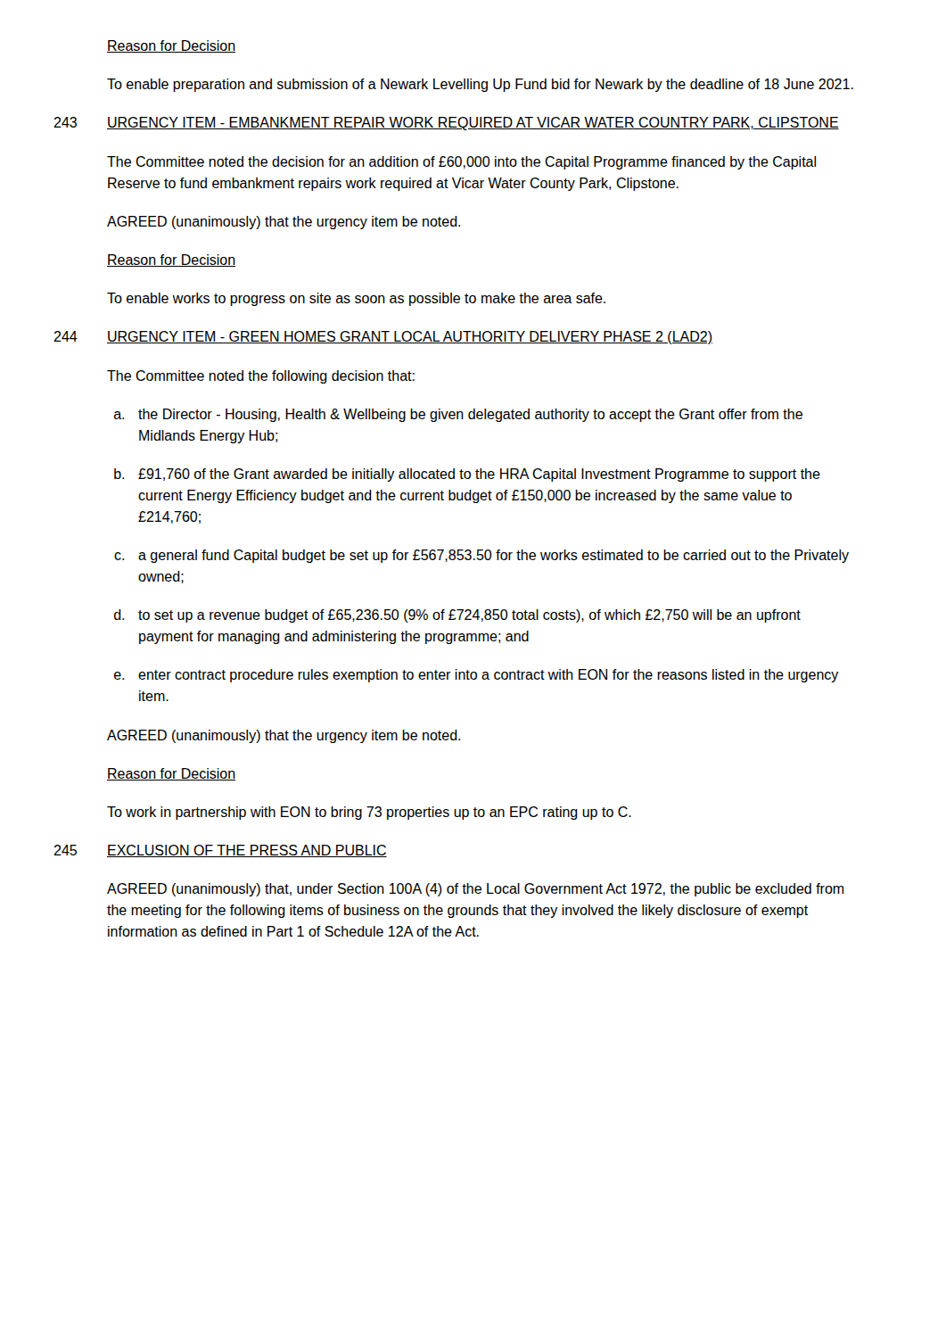Reason for Decision
To enable preparation and submission of a Newark Levelling Up Fund bid for Newark by the deadline of 18 June 2021.
243
Urgency Item - Embankment Repair Work Required at Vicar Water Country Park, Clipstone
The Committee noted the decision for an addition of £60,000 into the Capital Programme financed by the Capital Reserve to fund embankment repairs work required at Vicar Water County Park, Clipstone.
AGREED (unanimously) that the urgency item be noted.
Reason for Decision
To enable works to progress on site as soon as possible to make the area safe.
244
Urgency Item - Green Homes Grant Local Authority Delivery Phase 2 (LAD2)
The Committee noted the following decision that:
the Director - Housing, Health & Wellbeing be given delegated authority to accept the Grant offer from the Midlands Energy Hub;
£91,760 of the Grant awarded be initially allocated to the HRA Capital Investment Programme to support the current Energy Efficiency budget and the current budget of £150,000 be increased by the same value to £214,760;
a general fund Capital budget be set up for £567,853.50 for the works estimated to be carried out to the Privately owned;
to set up a revenue budget of £65,236.50 (9% of £724,850 total costs), of which £2,750 will be an upfront payment for managing and administering the programme; and
enter contract procedure rules exemption to enter into a contract with EON for the reasons listed in the urgency item.
AGREED (unanimously) that the urgency item be noted.
Reason for Decision
To work in partnership with EON to bring 73 properties up to an EPC rating up to C.
245
Exclusion of the Press and Public
AGREED (unanimously) that, under Section 100A (4) of the Local Government Act 1972, the public be excluded from the meeting for the following items of business on the grounds that they involved the likely disclosure of exempt information as defined in Part 1 of Schedule 12A of the Act.